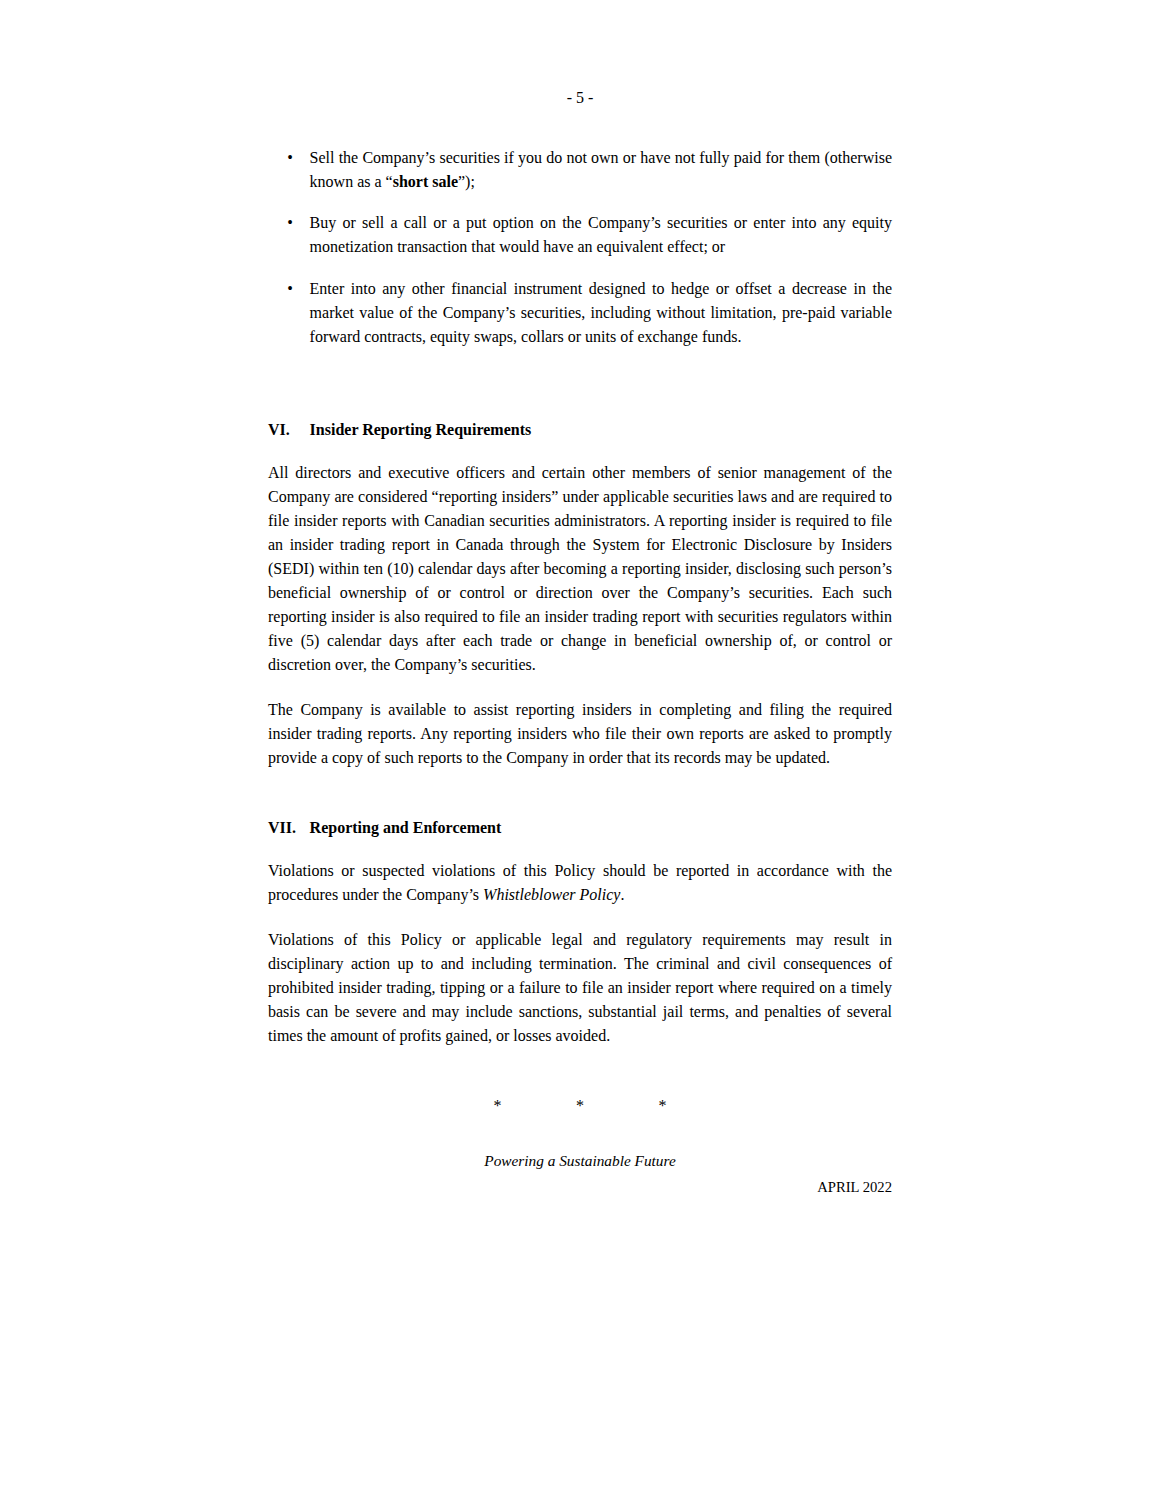- 5 -
Sell the Company’s securities if you do not own or have not fully paid for them (otherwise known as a “short sale”);
Buy or sell a call or a put option on the Company’s securities or enter into any equity monetization transaction that would have an equivalent effect; or
Enter into any other financial instrument designed to hedge or offset a decrease in the market value of the Company’s securities, including without limitation, pre-paid variable forward contracts, equity swaps, collars or units of exchange funds.
VI. Insider Reporting Requirements
All directors and executive officers and certain other members of senior management of the Company are considered “reporting insiders” under applicable securities laws and are required to file insider reports with Canadian securities administrators. A reporting insider is required to file an insider trading report in Canada through the System for Electronic Disclosure by Insiders (SEDI) within ten (10) calendar days after becoming a reporting insider, disclosing such person’s beneficial ownership of or control or direction over the Company’s securities. Each such reporting insider is also required to file an insider trading report with securities regulators within five (5) calendar days after each trade or change in beneficial ownership of, or control or discretion over, the Company’s securities.
The Company is available to assist reporting insiders in completing and filing the required insider trading reports. Any reporting insiders who file their own reports are asked to promptly provide a copy of such reports to the Company in order that its records may be updated.
VII. Reporting and Enforcement
Violations or suspected violations of this Policy should be reported in accordance with the procedures under the Company’s Whistleblower Policy.
Violations of this Policy or applicable legal and regulatory requirements may result in disciplinary action up to and including termination. The criminal and civil consequences of prohibited insider trading, tipping or a failure to file an insider report where required on a timely basis can be severe and may include sanctions, substantial jail terms, and penalties of several times the amount of profits gained, or losses avoided.
* * *
Powering a Sustainable Future
APRIL 2022